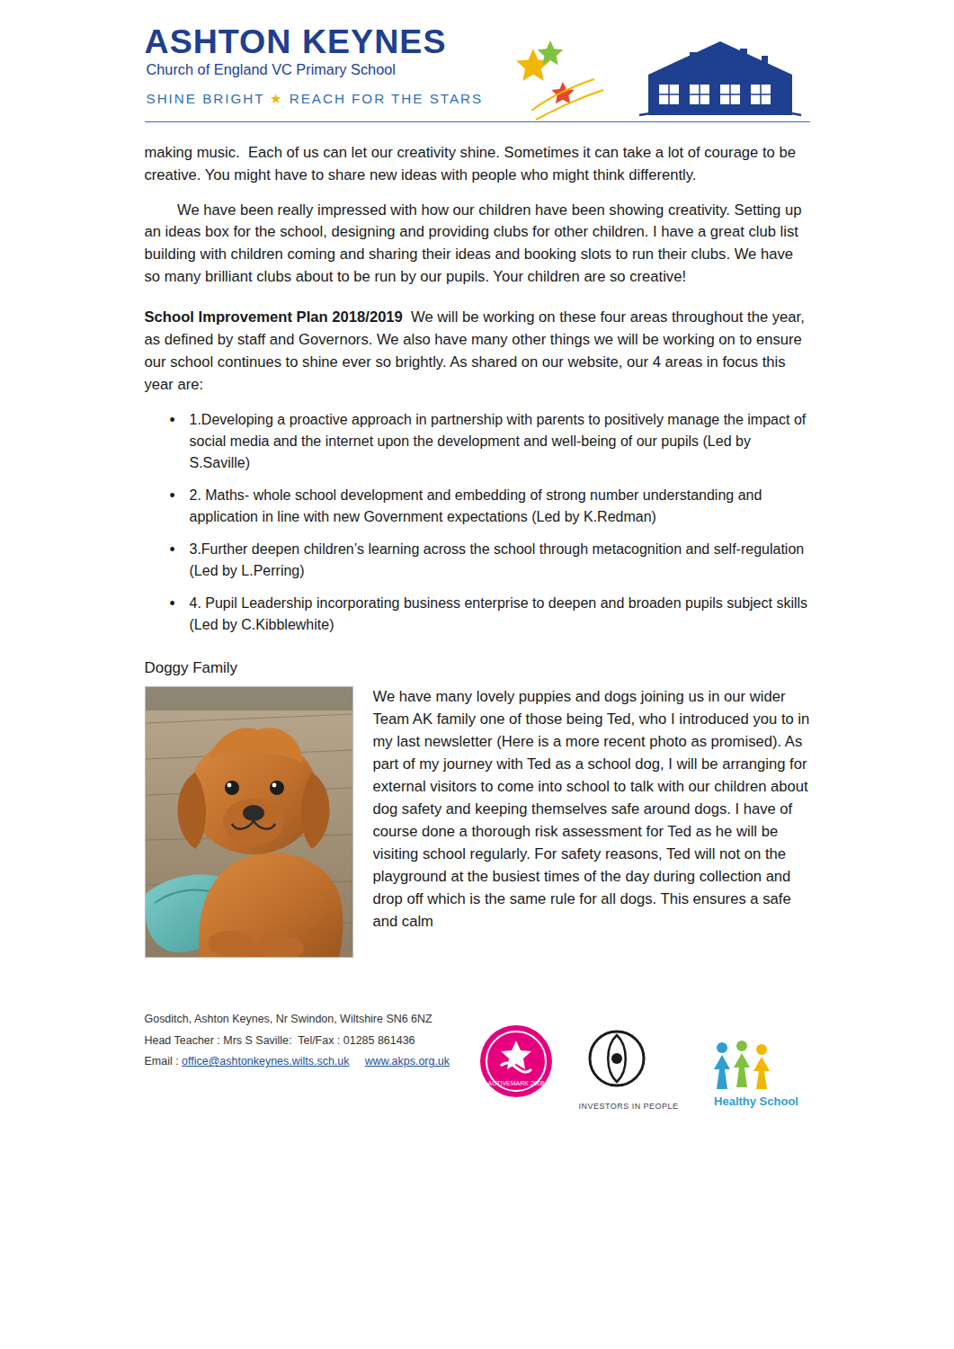ASHTON KEYNES
Church of England VC Primary School
Shine bright ★ Reach for the stars
making music. Each of us can let our creativity shine. Sometimes it can take a lot of courage to be creative. You might have to share new ideas with people who might think differently.
We have been really impressed with how our children have been showing creativity. Setting up an ideas box for the school, designing and providing clubs for other children. I have a great club list building with children coming and sharing their ideas and booking slots to run their clubs. We have so many brilliant clubs about to be run by our pupils. Your children are so creative!
School Improvement Plan 2018/2019 We will be working on these four areas throughout the year, as defined by staff and Governors. We also have many other things we will be working on to ensure our school continues to shine ever so brightly. As shared on our website, our 4 areas in focus this year are:
1.Developing a proactive approach in partnership with parents to positively manage the impact of social media and the internet upon the development and well-being of our pupils (Led by S.Saville)
2. Maths- whole school development and embedding of strong number understanding and application in line with new Government expectations (Led by K.Redman)
3.Further deepen children’s learning across the school through metacognition and self-regulation (Led by L.Perring)
4. Pupil Leadership incorporating business enterprise to deepen and broaden pupils subject skills (Led by C.Kibblewhite)
Doggy Family
We have many lovely puppies and dogs joining us in our wider Team AK family one of those being Ted, who I introduced you to in my last newsletter (Here is a more recent photo as promised). As part of my journey with Ted as a school dog, I will be arranging for external visitors to come into school to talk with our children about dog safety and keeping themselves safe around dogs. I have of course done a thorough risk assessment for Ted as he will be visiting school regularly. For safety reasons, Ted will not on the playground at the busiest times of the day during collection and drop off which is the same rule for all dogs. This ensures a safe and calm
Gosditch, Ashton Keynes, Nr Swindon, Wiltshire SN6 6NZ
Head Teacher : Mrs S Saville: Tel/Fax : 01285 861436
Email : office@ashtonkeynes.wilts.sch.uk www.akps.org.uk
ACTIVEMARK 2008
INVESTORS IN PEOPLE
Healthy School